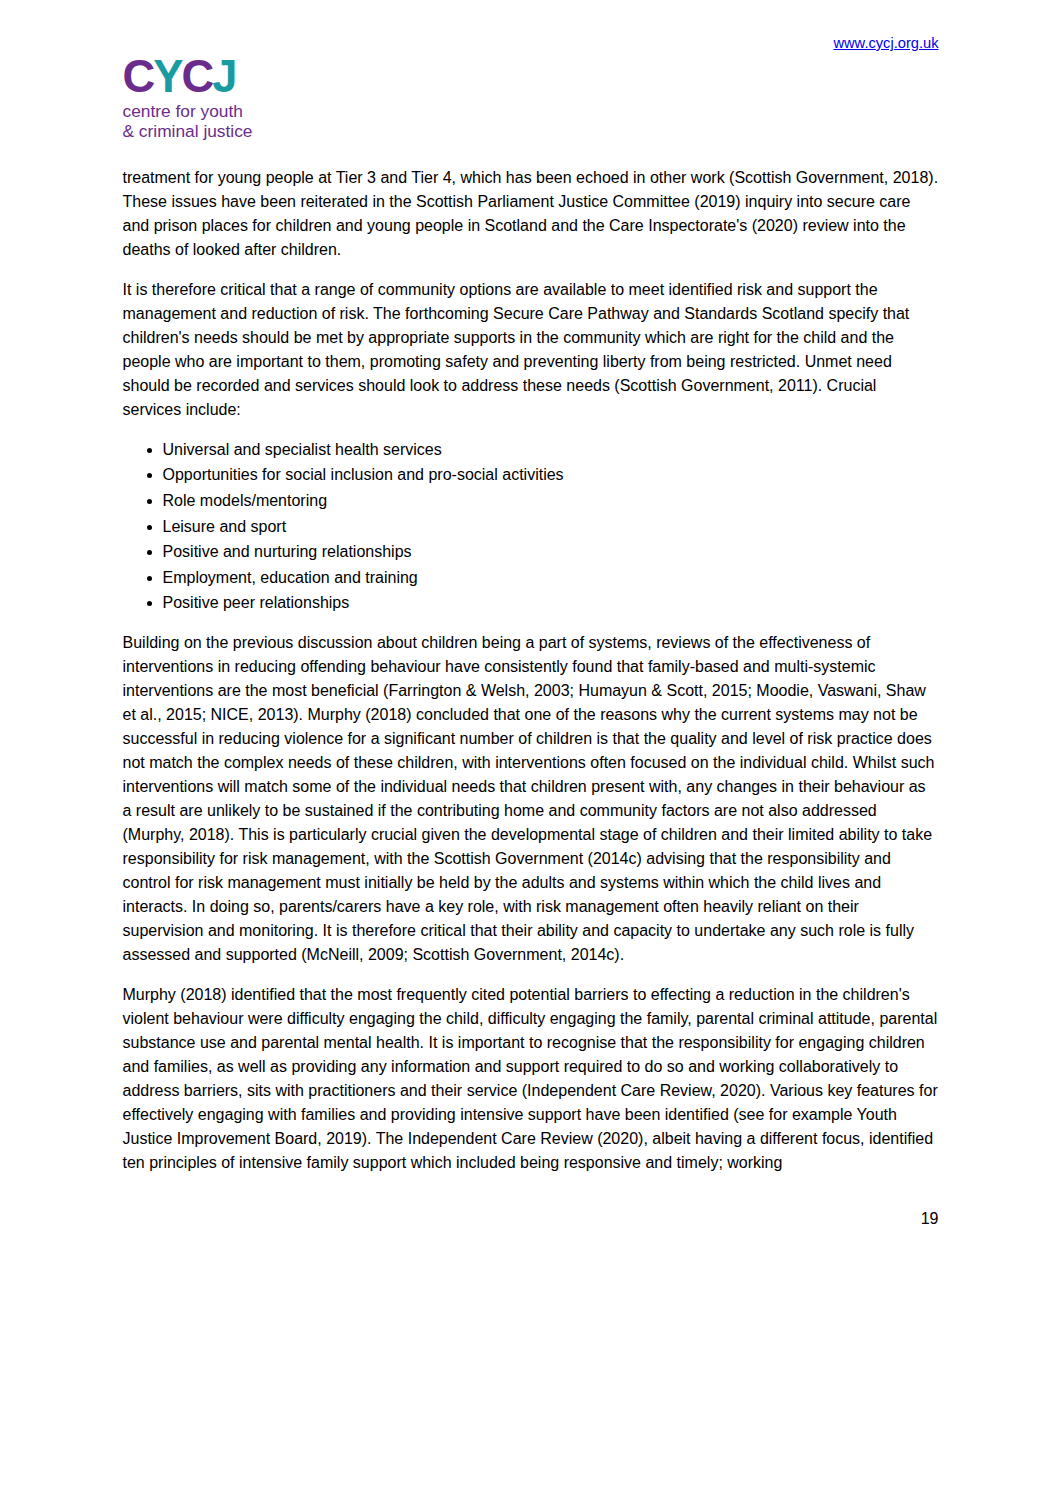www.cycj.org.uk
CYCJ
centre for youth& criminal justice
treatment for young people at Tier 3 and Tier 4, which has been echoed in other work (Scottish Government, 2018). These issues have been reiterated in the Scottish Parliament Justice Committee (2019) inquiry into secure care and prison places for children and young people in Scotland and the Care Inspectorate's (2020) review into the deaths of looked after children.
It is therefore critical that a range of community options are available to meet identified risk and support the management and reduction of risk. The forthcoming Secure Care Pathway and Standards Scotland specify that children's needs should be met by appropriate supports in the community which are right for the child and the people who are important to them, promoting safety and preventing liberty from being restricted. Unmet need should be recorded and services should look to address these needs (Scottish Government, 2011). Crucial services include:
Universal and specialist health services
Opportunities for social inclusion and pro-social activities
Role models/mentoring
Leisure and sport
Positive and nurturing relationships
Employment, education and training
Positive peer relationships
Building on the previous discussion about children being a part of systems, reviews of the effectiveness of interventions in reducing offending behaviour have consistently found that family-based and multi-systemic interventions are the most beneficial (Farrington & Welsh, 2003; Humayun & Scott, 2015; Moodie, Vaswani, Shaw et al., 2015; NICE, 2013). Murphy (2018) concluded that one of the reasons why the current systems may not be successful in reducing violence for a significant number of children is that the quality and level of risk practice does not match the complex needs of these children, with interventions often focused on the individual child. Whilst such interventions will match some of the individual needs that children present with, any changes in their behaviour as a result are unlikely to be sustained if the contributing home and community factors are not also addressed (Murphy, 2018). This is particularly crucial given the developmental stage of children and their limited ability to take responsibility for risk management, with the Scottish Government (2014c) advising that the responsibility and control for risk management must initially be held by the adults and systems within which the child lives and interacts. In doing so, parents/carers have a key role, with risk management often heavily reliant on their supervision and monitoring. It is therefore critical that their ability and capacity to undertake any such role is fully assessed and supported (McNeill, 2009; Scottish Government, 2014c).
Murphy (2018) identified that the most frequently cited potential barriers to effecting a reduction in the children's violent behaviour were difficulty engaging the child, difficulty engaging the family, parental criminal attitude, parental substance use and parental mental health. It is important to recognise that the responsibility for engaging children and families, as well as providing any information and support required to do so and working collaboratively to address barriers, sits with practitioners and their service (Independent Care Review, 2020). Various key features for effectively engaging with families and providing intensive support have been identified (see for example Youth Justice Improvement Board, 2019). The Independent Care Review (2020), albeit having a different focus, identified ten principles of intensive family support which included being responsive and timely; working
19